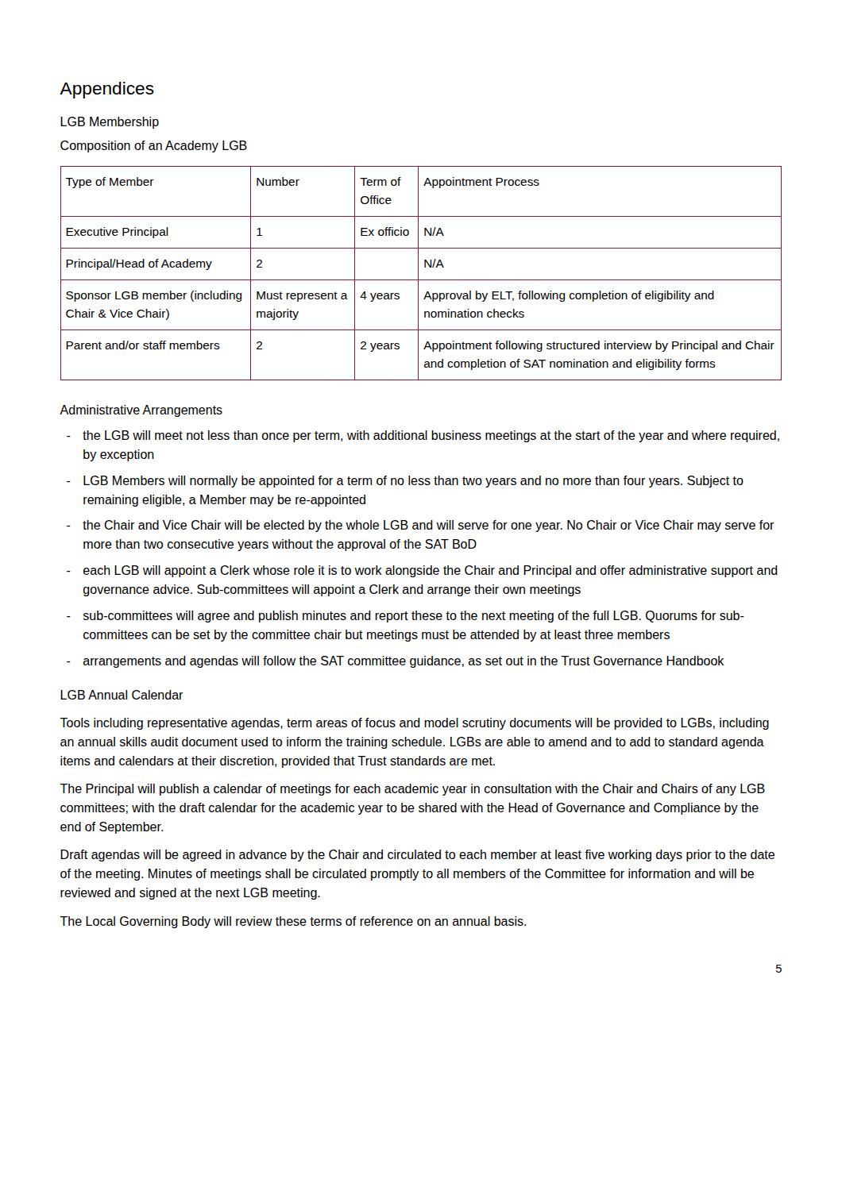Appendices
LGB Membership
Composition of an Academy LGB
| Type of Member | Number | Term of Office | Appointment Process |
| --- | --- | --- | --- |
| Executive Principal | 1 | Ex officio | N/A |
| Principal/Head of Academy | 2 | | N/A |
| Sponsor LGB member (including Chair & Vice Chair) | Must represent a majority | 4 years | Approval by ELT, following completion of eligibility and nomination checks |
| Parent and/or staff members | 2 | 2 years | Appointment following structured interview by Principal and Chair and completion of SAT nomination and eligibility forms |
Administrative Arrangements
the LGB will meet not less than once per term, with additional business meetings at the start of the year and where required, by exception
LGB Members will normally be appointed for a term of no less than two years and no more than four years. Subject to remaining eligible, a Member may be re-appointed
the Chair and Vice Chair will be elected by the whole LGB and will serve for one year. No Chair or Vice Chair may serve for more than two consecutive years without the approval of the SAT BoD
each LGB will appoint a Clerk whose role it is to work alongside the Chair and Principal and offer administrative support and governance advice. Sub-committees will appoint a Clerk and arrange their own meetings
sub-committees will agree and publish minutes and report these to the next meeting of the full LGB. Quorums for sub-committees can be set by the committee chair but meetings must be attended by at least three members
arrangements and agendas will follow the SAT committee guidance, as set out in the Trust Governance Handbook
LGB Annual Calendar
Tools including representative agendas, term areas of focus and model scrutiny documents will be provided to LGBs, including an annual skills audit document used to inform the training schedule. LGBs are able to amend and to add to standard agenda items and calendars at their discretion, provided that Trust standards are met.
The Principal will publish a calendar of meetings for each academic year in consultation with the Chair and Chairs of any LGB committees; with the draft calendar for the academic year to be shared with the Head of Governance and Compliance by the end of September.
Draft agendas will be agreed in advance by the Chair and circulated to each member at least five working days prior to the date of the meeting. Minutes of meetings shall be circulated promptly to all members of the Committee for information and will be reviewed and signed at the next LGB meeting.
The Local Governing Body will review these terms of reference on an annual basis.
5